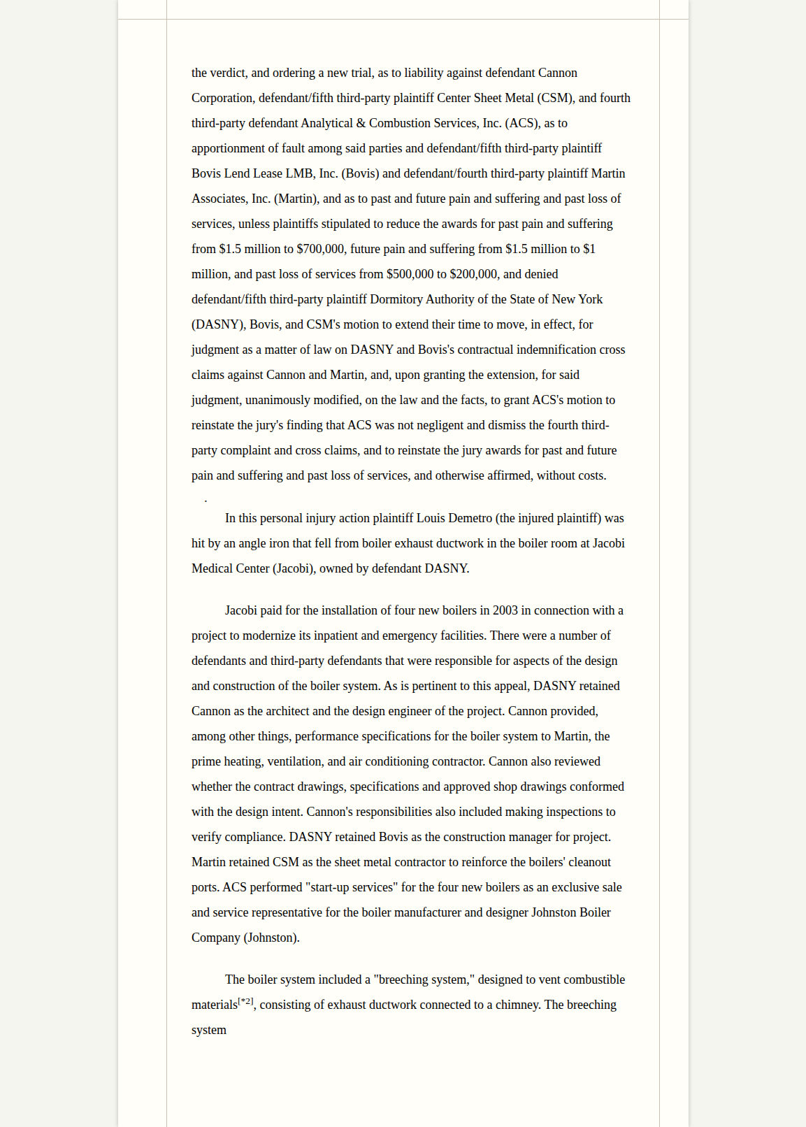the verdict, and ordering a new trial, as to liability against defendant Cannon Corporation, defendant/fifth third-party plaintiff Center Sheet Metal (CSM), and fourth third-party defendant Analytical & Combustion Services, Inc. (ACS), as to apportionment of fault among said parties and defendant/fifth third-party plaintiff Bovis Lend Lease LMB, Inc. (Bovis) and defendant/fourth third-party plaintiff Martin Associates, Inc. (Martin), and as to past and future pain and suffering and past loss of services, unless plaintiffs stipulated to reduce the awards for past pain and suffering from $1.5 million to $700,000, future pain and suffering from $1.5 million to $1 million, and past loss of services from $500,000 to $200,000, and denied defendant/fifth third-party plaintiff Dormitory Authority of the State of New York (DASNY), Bovis, and CSM's motion to extend their time to move, in effect, for judgment as a matter of law on DASNY and Bovis's contractual indemnification cross claims against Cannon and Martin, and, upon granting the extension, for said judgment, unanimously modified, on the law and the facts, to grant ACS's motion to reinstate the jury's finding that ACS was not negligent and dismiss the fourth third-party complaint and cross claims, and to reinstate the jury awards for past and future pain and suffering and past loss of services, and otherwise affirmed, without costs.
In this personal injury action plaintiff Louis Demetro (the injured plaintiff) was hit by an angle iron that fell from boiler exhaust ductwork in the boiler room at Jacobi Medical Center (Jacobi), owned by defendant DASNY.
Jacobi paid for the installation of four new boilers in 2003 in connection with a project to modernize its inpatient and emergency facilities. There were a number of defendants and third-party defendants that were responsible for aspects of the design and construction of the boiler system. As is pertinent to this appeal, DASNY retained Cannon as the architect and the design engineer of the project. Cannon provided, among other things, performance specifications for the boiler system to Martin, the prime heating, ventilation, and air conditioning contractor. Cannon also reviewed whether the contract drawings, specifications and approved shop drawings conformed with the design intent. Cannon's responsibilities also included making inspections to verify compliance. DASNY retained Bovis as the construction manager for project. Martin retained CSM as the sheet metal contractor to reinforce the boilers' cleanout ports. ACS performed "start-up services" for the four new boilers as an exclusive sale and service representative for the boiler manufacturer and designer Johnston Boiler Company (Johnston).
The boiler system included a "breeching system," designed to vent combustible materials[*2], consisting of exhaust ductwork connected to a chimney. The breeching system